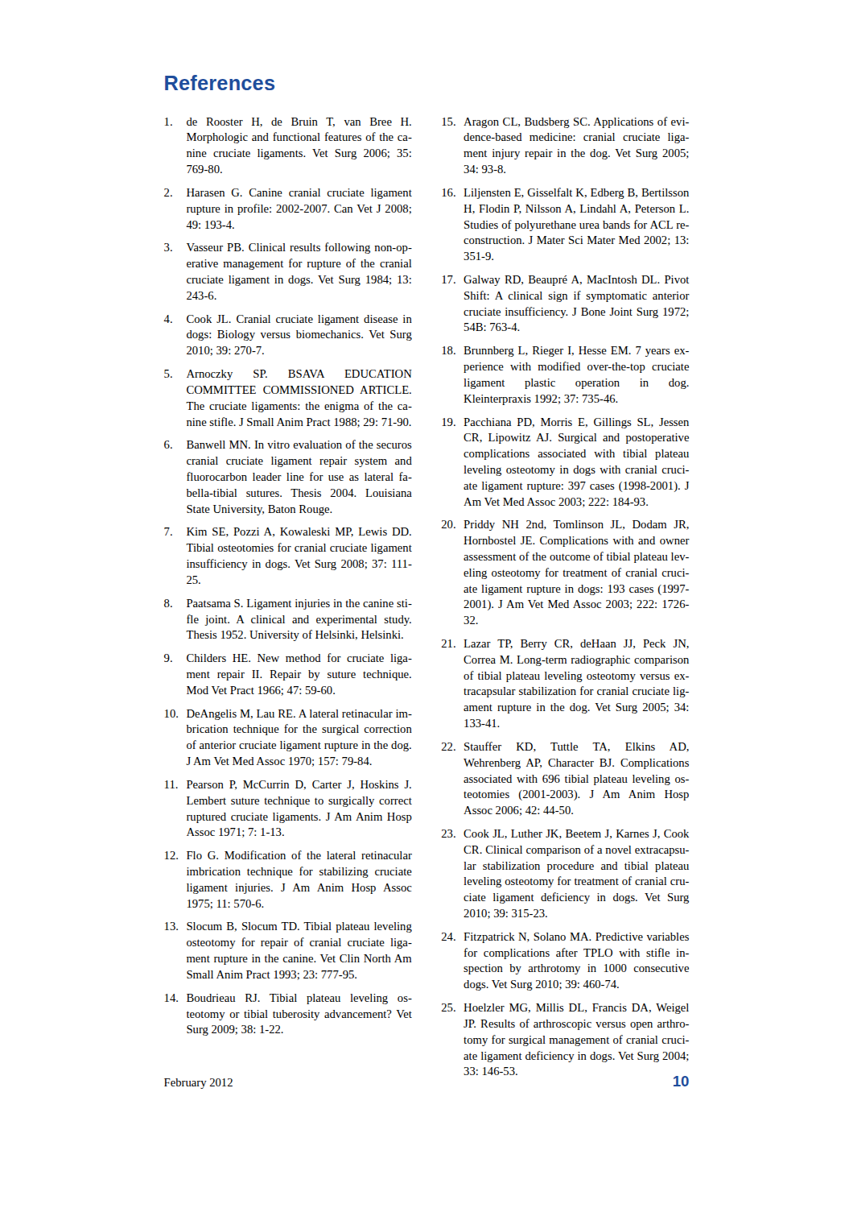References
de Rooster H, de Bruin T, van Bree H. Morphologic and functional features of the canine cruciate ligaments. Vet Surg 2006; 35: 769-80.
Harasen G. Canine cranial cruciate ligament rupture in profile: 2002-2007. Can Vet J 2008; 49: 193-4.
Vasseur PB. Clinical results following non-operative management for rupture of the cranial cruciate ligament in dogs. Vet Surg 1984; 13: 243-6.
Cook JL. Cranial cruciate ligament disease in dogs: Biology versus biomechanics. Vet Surg 2010; 39: 270-7.
Arnoczky SP. BSAVA EDUCATION COMMITTEE COMMISSIONED ARTICLE. The cruciate ligaments: the enigma of the canine stifle. J Small Anim Pract 1988; 29: 71-90.
Banwell MN. In vitro evaluation of the securos cranial cruciate ligament repair system and fluorocarbon leader line for use as lateral fabella-tibial sutures. Thesis 2004. Louisiana State University, Baton Rouge.
Kim SE, Pozzi A, Kowaleski MP, Lewis DD. Tibial osteotomies for cranial cruciate ligament insufficiency in dogs. Vet Surg 2008; 37: 111-25.
Paatsama S. Ligament injuries in the canine stifle joint. A clinical and experimental study. Thesis 1952. University of Helsinki, Helsinki.
Childers HE. New method for cruciate ligament repair II. Repair by suture technique. Mod Vet Pract 1966; 47: 59-60.
DeAngelis M, Lau RE. A lateral retinacular imbrication technique for the surgical correction of anterior cruciate ligament rupture in the dog. J Am Vet Med Assoc 1970; 157: 79-84.
Pearson P, McCurrin D, Carter J, Hoskins J. Lembert suture technique to surgically correct ruptured cruciate ligaments. J Am Anim Hosp Assoc 1971; 7: 1-13.
Flo G. Modification of the lateral retinacular imbrication technique for stabilizing cruciate ligament injuries. J Am Anim Hosp Assoc 1975; 11: 570-6.
Slocum B, Slocum TD. Tibial plateau leveling osteotomy for repair of cranial cruciate ligament rupture in the canine. Vet Clin North Am Small Anim Pract 1993; 23: 777-95.
Boudrieau RJ. Tibial plateau leveling osteotomy or tibial tuberosity advancement? Vet Surg 2009; 38: 1-22.
Aragon CL, Budsberg SC. Applications of evidence-based medicine: cranial cruciate ligament injury repair in the dog. Vet Surg 2005; 34: 93-8.
Liljensten E, Gisselfalt K, Edberg B, Bertilsson H, Flodin P, Nilsson A, Lindahl A, Peterson L. Studies of polyurethane urea bands for ACL reconstruction. J Mater Sci Mater Med 2002; 13: 351-9.
Galway RD, Beaupré A, MacIntosh DL. Pivot Shift: A clinical sign if symptomatic anterior cruciate insufficiency. J Bone Joint Surg 1972; 54B: 763-4.
Brunnberg L, Rieger I, Hesse EM. 7 years experience with modified over-the-top cruciate ligament plastic operation in dog. Kleinterpraxis 1992; 37: 735-46.
Pacchiana PD, Morris E, Gillings SL, Jessen CR, Lipowitz AJ. Surgical and postoperative complications associated with tibial plateau leveling osteotomy in dogs with cranial cruciate ligament rupture: 397 cases (1998-2001). J Am Vet Med Assoc 2003; 222: 184-93.
Priddy NH 2nd, Tomlinson JL, Dodam JR, Hornbostel JE. Complications with and owner assessment of the outcome of tibial plateau leveling osteotomy for treatment of cranial cruciate ligament rupture in dogs: 193 cases (1997-2001). J Am Vet Med Assoc 2003; 222: 1726-32.
Lazar TP, Berry CR, deHaan JJ, Peck JN, Correa M. Long-term radiographic comparison of tibial plateau leveling osteotomy versus extracapsular stabilization for cranial cruciate ligament rupture in the dog. Vet Surg 2005; 34: 133-41.
Stauffer KD, Tuttle TA, Elkins AD, Wehrenberg AP, Character BJ. Complications associated with 696 tibial plateau leveling osteotomies (2001-2003). J Am Anim Hosp Assoc 2006; 42: 44-50.
Cook JL, Luther JK, Beetem J, Karnes J, Cook CR. Clinical comparison of a novel extracapsular stabilization procedure and tibial plateau leveling osteotomy for treatment of cranial cruciate ligament deficiency in dogs. Vet Surg 2010; 39: 315-23.
Fitzpatrick N, Solano MA. Predictive variables for complications after TPLO with stifle inspection by arthrotomy in 1000 consecutive dogs. Vet Surg 2010; 39: 460-74.
Hoelzler MG, Millis DL, Francis DA, Weigel JP. Results of arthroscopic versus open arthrotomy for surgical management of cranial cruciate ligament deficiency in dogs. Vet Surg 2004; 33: 146-53.
February 2012 10